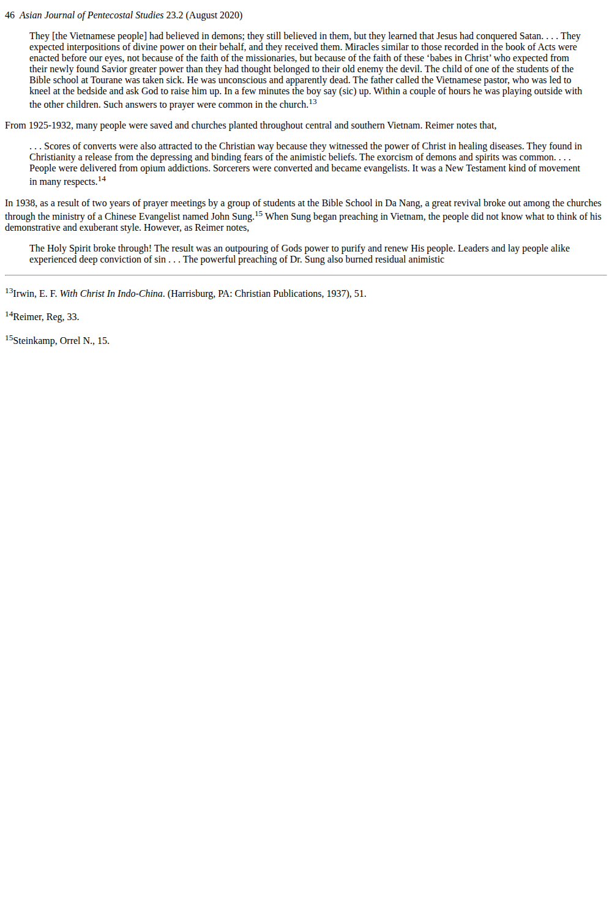46 Asian Journal of Pentecostal Studies 23.2 (August 2020)
They [the Vietnamese people] had believed in demons; they still believed in them, but they learned that Jesus had conquered Satan. . . . They expected interpositions of divine power on their behalf, and they received them. Miracles similar to those recorded in the book of Acts were enacted before our eyes, not because of the faith of the missionaries, but because of the faith of these ‘babes in Christ’ who expected from their newly found Savior greater power than they had thought belonged to their old enemy the devil. The child of one of the students of the Bible school at Tourane was taken sick. He was unconscious and apparently dead. The father called the Vietnamese pastor, who was led to kneel at the bedside and ask God to raise him up. In a few minutes the boy say (sic) up. Within a couple of hours he was playing outside with the other children. Such answers to prayer were common in the church.13
From 1925-1932, many people were saved and churches planted throughout central and southern Vietnam. Reimer notes that,
. . . Scores of converts were also attracted to the Christian way because they witnessed the power of Christ in healing diseases. They found in Christianity a release from the depressing and binding fears of the animistic beliefs. The exorcism of demons and spirits was common. . . . People were delivered from opium addictions. Sorcerers were converted and became evangelists. It was a New Testament kind of movement in many respects.14
In 1938, as a result of two years of prayer meetings by a group of students at the Bible School in Da Nang, a great revival broke out among the churches through the ministry of a Chinese Evangelist named John Sung.15 When Sung began preaching in Vietnam, the people did not know what to think of his demonstrative and exuberant style. However, as Reimer notes,
The Holy Spirit broke through! The result was an outpouring of Gods power to purify and renew His people. Leaders and lay people alike experienced deep conviction of sin . . . The powerful preaching of Dr. Sung also burned residual animistic
13Irwin, E. F. With Christ In Indo-China. (Harrisburg, PA: Christian Publications, 1937), 51.
14Reimer, Reg, 33.
15Steinkamp, Orrel N., 15.